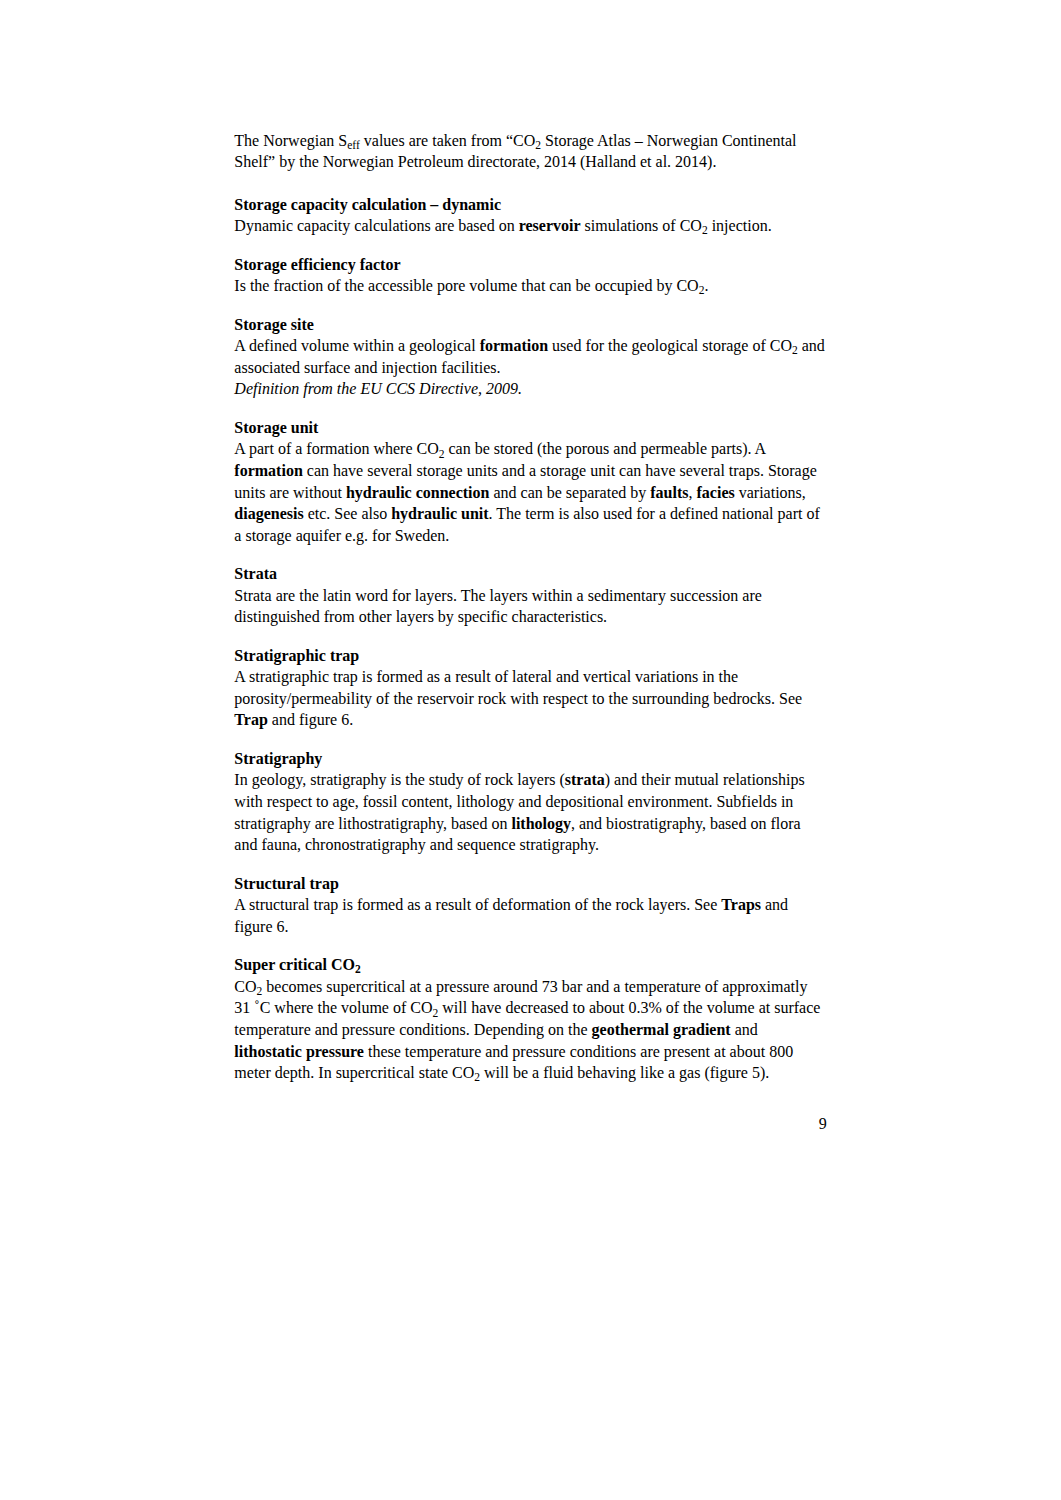The Norwegian Seff values are taken from “CO2 Storage Atlas – Norwegian Continental Shelf” by the Norwegian Petroleum directorate, 2014 (Halland et al. 2014).
Storage capacity calculation – dynamic
Dynamic capacity calculations are based on reservoir simulations of CO2 injection.
Storage efficiency factor
Is the fraction of the accessible pore volume that can be occupied by CO2.
Storage site
A defined volume within a geological formation used for the geological storage of CO2 and associated surface and injection facilities.
Definition from the EU CCS Directive, 2009.
Storage unit
A part of a formation where CO2 can be stored (the porous and permeable parts). A formation can have several storage units and a storage unit can have several traps. Storage units are without hydraulic connection and can be separated by faults, facies variations, diagenesis etc. See also hydraulic unit. The term is also used for a defined national part of a storage aquifer e.g. for Sweden.
Strata
Strata are the latin word for layers. The layers within a sedimentary succession are distinguished from other layers by specific characteristics.
Stratigraphic trap
A stratigraphic trap is formed as a result of lateral and vertical variations in the porosity/permeability of the reservoir rock with respect to the surrounding bedrocks. See Trap and figure 6.
Stratigraphy
In geology, stratigraphy is the study of rock layers (strata) and their mutual relationships with respect to age, fossil content, lithology and depositional environment. Subfields in stratigraphy are lithostratigraphy, based on lithology, and biostratigraphy, based on flora and fauna, chronostratigraphy and sequence stratigraphy.
Structural trap
A structural trap is formed as a result of deformation of the rock layers. See Traps and figure 6.
Super critical CO2
CO2 becomes supercritical at a pressure around 73 bar and a temperature of approximatly 31 ˚C where the volume of CO2 will have decreased to about 0.3% of the volume at surface temperature and pressure conditions. Depending on the geothermal gradient and lithostatic pressure these temperature and pressure conditions are present at about 800 meter depth. In supercritical state CO2 will be a fluid behaving like a gas (figure 5).
9